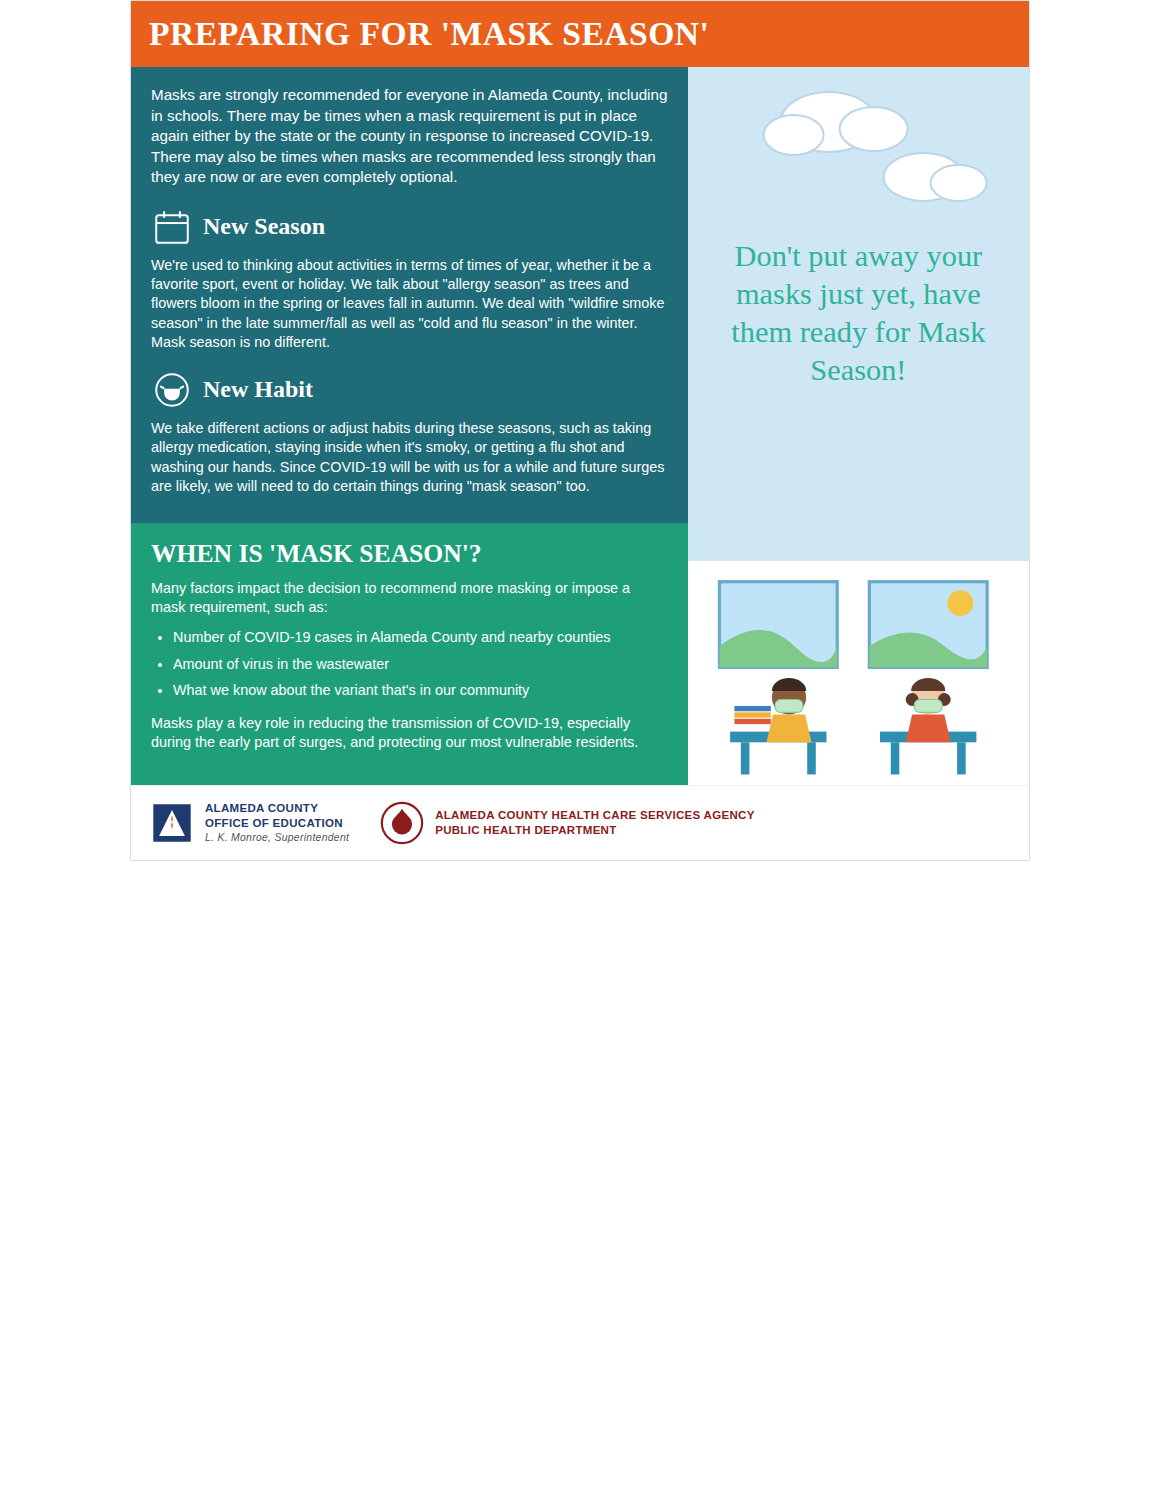Preparing for 'Mask Season'
Masks are strongly recommended for everyone in Alameda County, including in schools. There may be times when a mask requirement is put in place again either by the state or the county in response to increased COVID-19. There may also be times when masks are recommended less strongly than they are now or are even completely optional.
New Season
We're used to thinking about activities in terms of times of year, whether it be a favorite sport, event or holiday. We talk about "allergy season" as trees and flowers bloom in the spring or leaves fall in autumn. We deal with "wildfire smoke season" in the late summer/fall as well as "cold and flu season" in the winter. Mask season is no different.
New Habit
We take different actions or adjust habits during these seasons, such as taking allergy medication, staying inside when it's smoky, or getting a flu shot and washing our hands. Since COVID-19 will be with us for a while and future surges are likely, we will need to do certain things during "mask season" too.
When is 'Mask Season'?
Many factors impact the decision to recommend more masking or impose a mask requirement, such as:
Number of COVID-19 cases in Alameda County and nearby counties
Amount of virus in the wastewater
What we know about the variant that's in our community
Masks play a key role in reducing the transmission of COVID-19, especially during the early part of surges, and protecting our most vulnerable residents.
Don't put away your masks just yet, have them ready for Mask Season!
ALAMEDA COUNTY
OFFICE OF EDUCATION
L. K. Monroe, Superintendent
ALAMEDA COUNTY HEALTH CARE SERVICES AGENCY
PUBLIC HEALTH DEPARTMENT